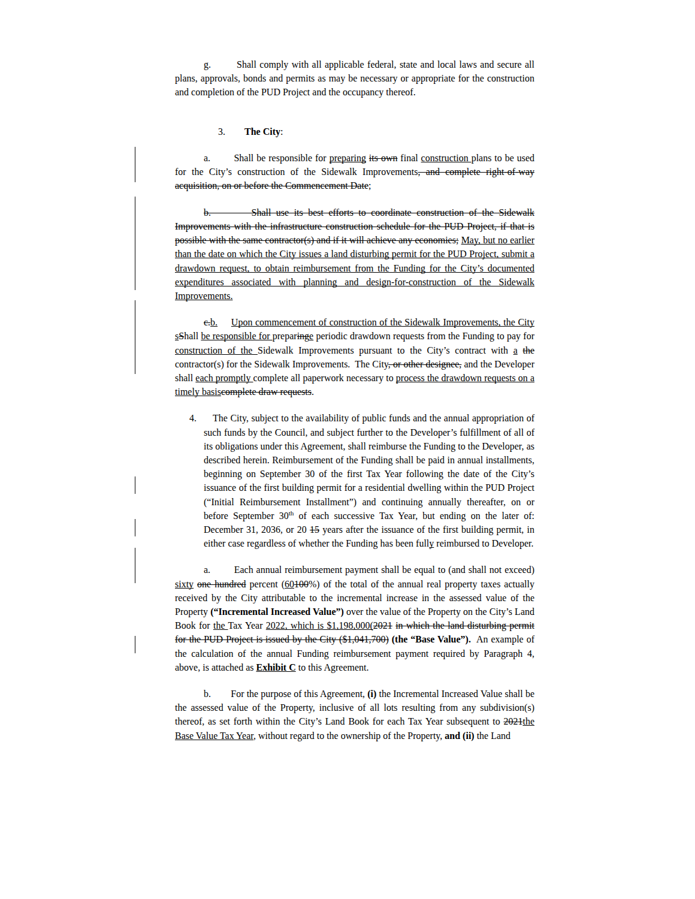g. Shall comply with all applicable federal, state and local laws and secure all plans, approvals, bonds and permits as may be necessary or appropriate for the construction and completion of the PUD Project and the occupancy thereof.
3. The City:
a. Shall be responsible for preparing its own final construction plans to be used for the City’s construction of the Sidewalk Improvements, and complete right-of-way acquisition, on or before the Commencement Date;
b. Shall use its best efforts to coordinate construction of the Sidewalk Improvements with the infrastructure construction schedule for the PUD Project, if that is possible with the same contractor(s) and if it will achieve any economies; May, but no earlier than the date on which the City issues a land disturbing permit for the PUD Project, submit a drawdown request, to obtain reimbursement from the Funding for the City’s documented expenditures associated with planning and design-for-construction of the Sidewalk Improvements.
c.b. Upon commencement of construction of the Sidewalk Improvements, the City sShall be responsible for preparinge periodic drawdown requests from the Funding to pay for construction of the Sidewalk Improvements pursuant to the City’s contract with a the contractor(s) for the Sidewalk Improvements. The City, or other designee, and the Developer shall each promptly complete all paperwork necessary to process the drawdown requests on a timely basiscomplete draw requests.
4. The City, subject to the availability of public funds and the annual appropriation of such funds by the Council, and subject further to the Developer’s fulfillment of all of its obligations under this Agreement, shall reimburse the Funding to the Developer, as described herein. Reimbursement of the Funding shall be paid in annual installments, beginning on September 30 of the first Tax Year following the date of the City’s issuance of the first building permit for a residential dwelling within the PUD Project (“Initial Reimbursement Installment”) and continuing annually thereafter, on or before September 30th of each successive Tax Year, but ending on the later of: December 31, 2036, or 20 15 years after the issuance of the first building permit, in either case regardless of whether the Funding has been fully reimbursed to Developer.
a. Each annual reimbursement payment shall be equal to (and shall not exceed) sixty one hundred percent (60100%) of the total of the annual real property taxes actually received by the City attributable to the incremental increase in the assessed value of the Property (“Incremental Increased Value”) over the value of the Property on the City’s Land Book for the Tax Year 2022, which is $1,198,000(2021 in which the land disturbing permit for the PUD Project is issued by the City ($1,041,700) (the “Base Value”). An example of the calculation of the annual Funding reimbursement payment required by Paragraph 4, above, is attached as Exhibit C to this Agreement.
b. For the purpose of this Agreement, (i) the Incremental Increased Value shall be the assessed value of the Property, inclusive of all lots resulting from any subdivision(s) thereof, as set forth within the City’s Land Book for each Tax Year subsequent to 2021the Base Value Tax Year, without regard to the ownership of the Property, and (ii) the Land